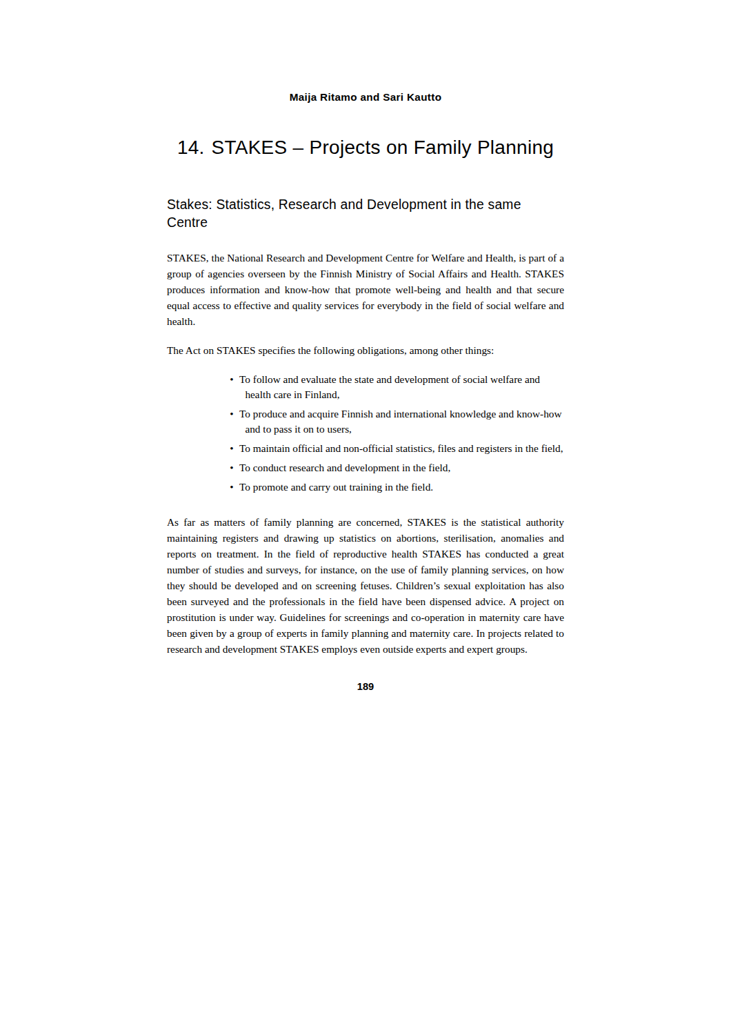Maija Ritamo and Sari Kautto
14. STAKES – Projects on Family Planning
Stakes: Statistics, Research and Development in the same Centre
STAKES, the National Research and Development Centre for Welfare and Health, is part of a group of agencies overseen by the Finnish Ministry of Social Affairs and Health. STAKES produces information and know-how that promote well-being and health and that secure equal access to effective and quality services for everybody in the field of social welfare and health.
The Act on STAKES specifies the following obligations, among other things:
To follow and evaluate the state and development of social welfare andhealth care in Finland,
To produce and acquire Finnish and international knowledge and know-howand to pass it on to users,
To maintain official and non-official statistics, files and registers in the field,
To conduct research and development in the field,
To promote and carry out training in the field.
As far as matters of family planning are concerned, STAKES is the statistical authority maintaining registers and drawing up statistics on abortions, sterilisation, anomalies and reports on treatment. In the field of reproductive health STAKES has conducted a great number of studies and surveys, for instance, on the use of family planning services, on how they should be developed and on screening fetuses. Children’s sexual exploitation has also been surveyed and the professionals in the field have been dispensed advice. A project on prostitution is under way. Guidelines for screenings and co-operation in maternity care have been given by a group of experts in family planning and maternity care. In projects related to research and development STAKES employs even outside experts and expert groups.
189